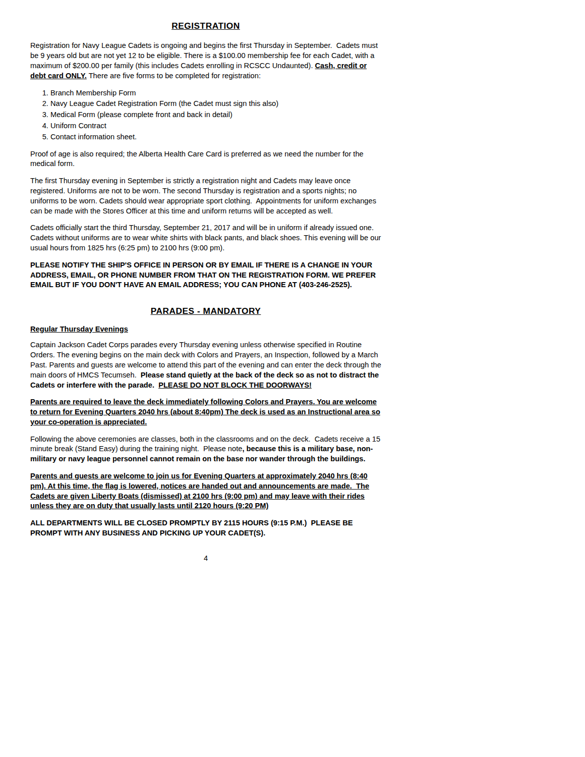REGISTRATION
Registration for Navy League Cadets is ongoing and begins the first Thursday in September. Cadets must be 9 years old but are not yet 12 to be eligible. There is a $100.00 membership fee for each Cadet, with a maximum of $200.00 per family (this includes Cadets enrolling in RCSCC Undaunted). Cash, credit or debt card ONLY. There are five forms to be completed for registration:
Branch Membership Form
Navy League Cadet Registration Form (the Cadet must sign this also)
Medical Form (please complete front and back in detail)
Uniform Contract
Contact information sheet.
Proof of age is also required; the Alberta Health Care Card is preferred as we need the number for the medical form.
The first Thursday evening in September is strictly a registration night and Cadets may leave once registered. Uniforms are not to be worn. The second Thursday is registration and a sports nights; no uniforms to be worn. Cadets should wear appropriate sport clothing. Appointments for uniform exchanges can be made with the Stores Officer at this time and uniform returns will be accepted as well.
Cadets officially start the third Thursday, September 21, 2017 and will be in uniform if already issued one. Cadets without uniforms are to wear white shirts with black pants, and black shoes. This evening will be our usual hours from 1825 hrs (6:25 pm) to 2100 hrs (9:00 pm).
PLEASE NOTIFY THE SHIP'S OFFICE IN PERSON OR BY EMAIL IF THERE IS A CHANGE IN YOUR ADDRESS, EMAIL, OR PHONE NUMBER FROM THAT ON THE REGISTRATION FORM. WE PREFER EMAIL BUT IF YOU DON'T HAVE AN EMAIL ADDRESS; YOU CAN PHONE AT (403-246-2525).
PARADES - MANDATORY
Regular Thursday Evenings
Captain Jackson Cadet Corps parades every Thursday evening unless otherwise specified in Routine Orders. The evening begins on the main deck with Colors and Prayers, an Inspection, followed by a March Past. Parents and guests are welcome to attend this part of the evening and can enter the deck through the main doors of HMCS Tecumseh. Please stand quietly at the back of the deck so as not to distract the Cadets or interfere with the parade. PLEASE DO NOT BLOCK THE DOORWAYS!
Parents are required to leave the deck immediately following Colors and Prayers. You are welcome to return for Evening Quarters 2040 hrs (about 8:40pm) The deck is used as an Instructional area so your co-operation is appreciated.
Following the above ceremonies are classes, both in the classrooms and on the deck. Cadets receive a 15 minute break (Stand Easy) during the training night. Please note, because this is a military base, non-military or navy league personnel cannot remain on the base nor wander through the buildings.
Parents and guests are welcome to join us for Evening Quarters at approximately 2040 hrs (8:40 pm). At this time, the flag is lowered, notices are handed out and announcements are made. The Cadets are given Liberty Boats (dismissed) at 2100 hrs (9:00 pm) and may leave with their rides unless they are on duty that usually lasts until 2120 hours (9:20 PM)
ALL DEPARTMENTS WILL BE CLOSED PROMPTLY BY 2115 HOURS (9:15 P.M.) PLEASE BE PROMPT WITH ANY BUSINESS AND PICKING UP YOUR CADET(S).
4